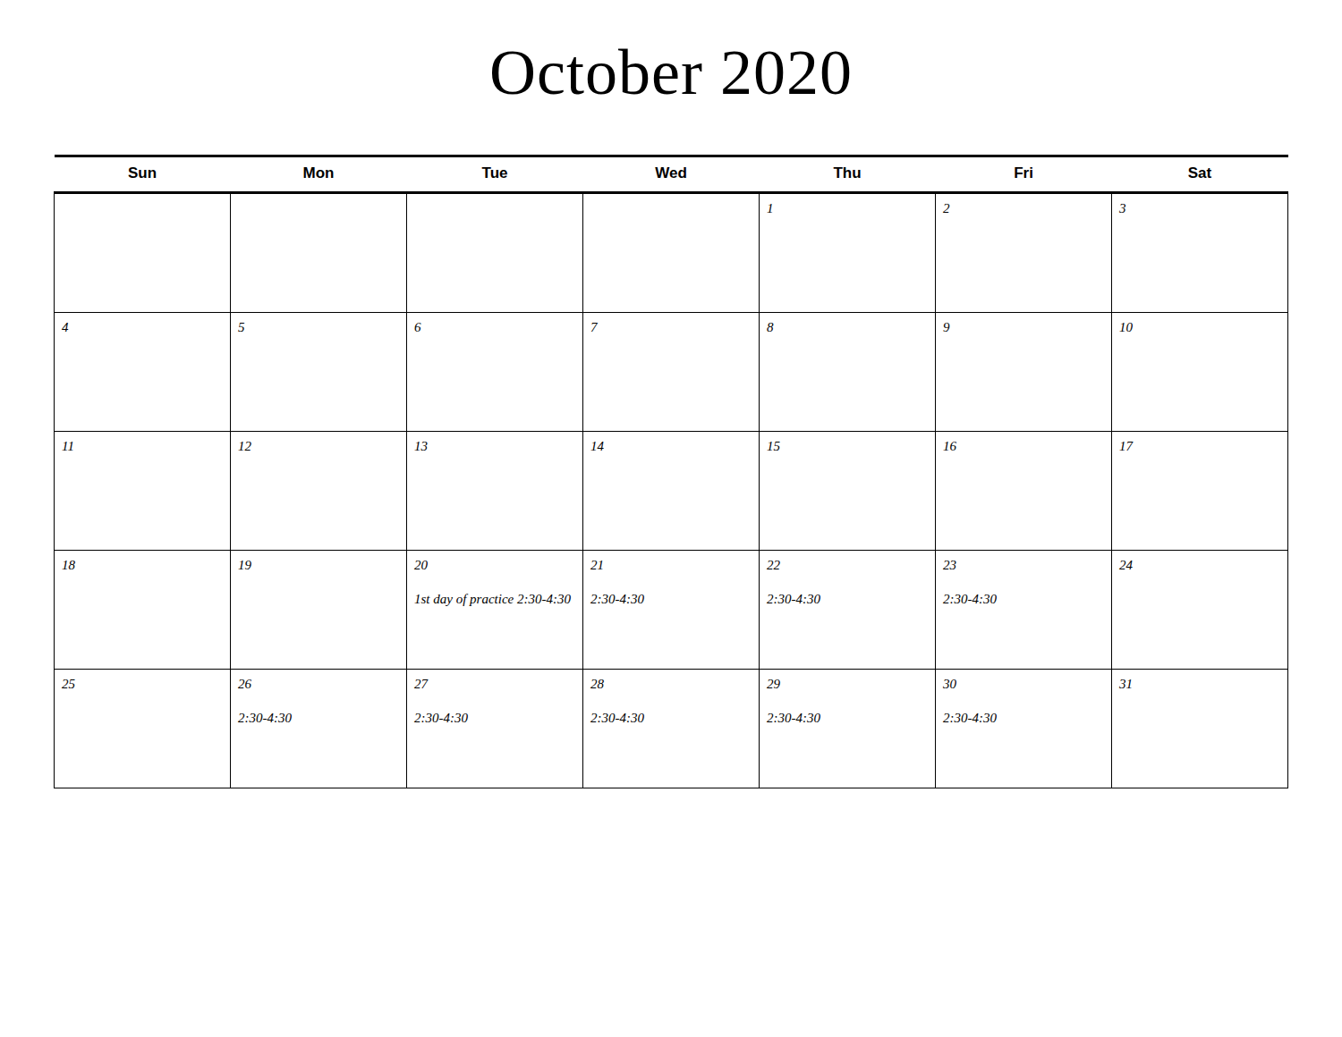October 2020
| Sun | Mon | Tue | Wed | Thu | Fri | Sat |
| --- | --- | --- | --- | --- | --- | --- |
| | | | | 1 | 2 | 3 |
| 4 | 5 | 6 | 7 | 8 | 9 | 10 |
| 11 | 12 | 13 | 14 | 15 | 16 | 17 |
| 18 | 19 | 20 1st day of practice 2:30-4:30 | 21 2:30-4:30 | 22 2:30-4:30 | 23 2:30-4:30 | 24 |
| 25 | 26 2:30-4:30 | 27 2:30-4:30 | 28 2:30-4:30 | 29 2:30-4:30 | 30 2:30-4:30 | 31 |